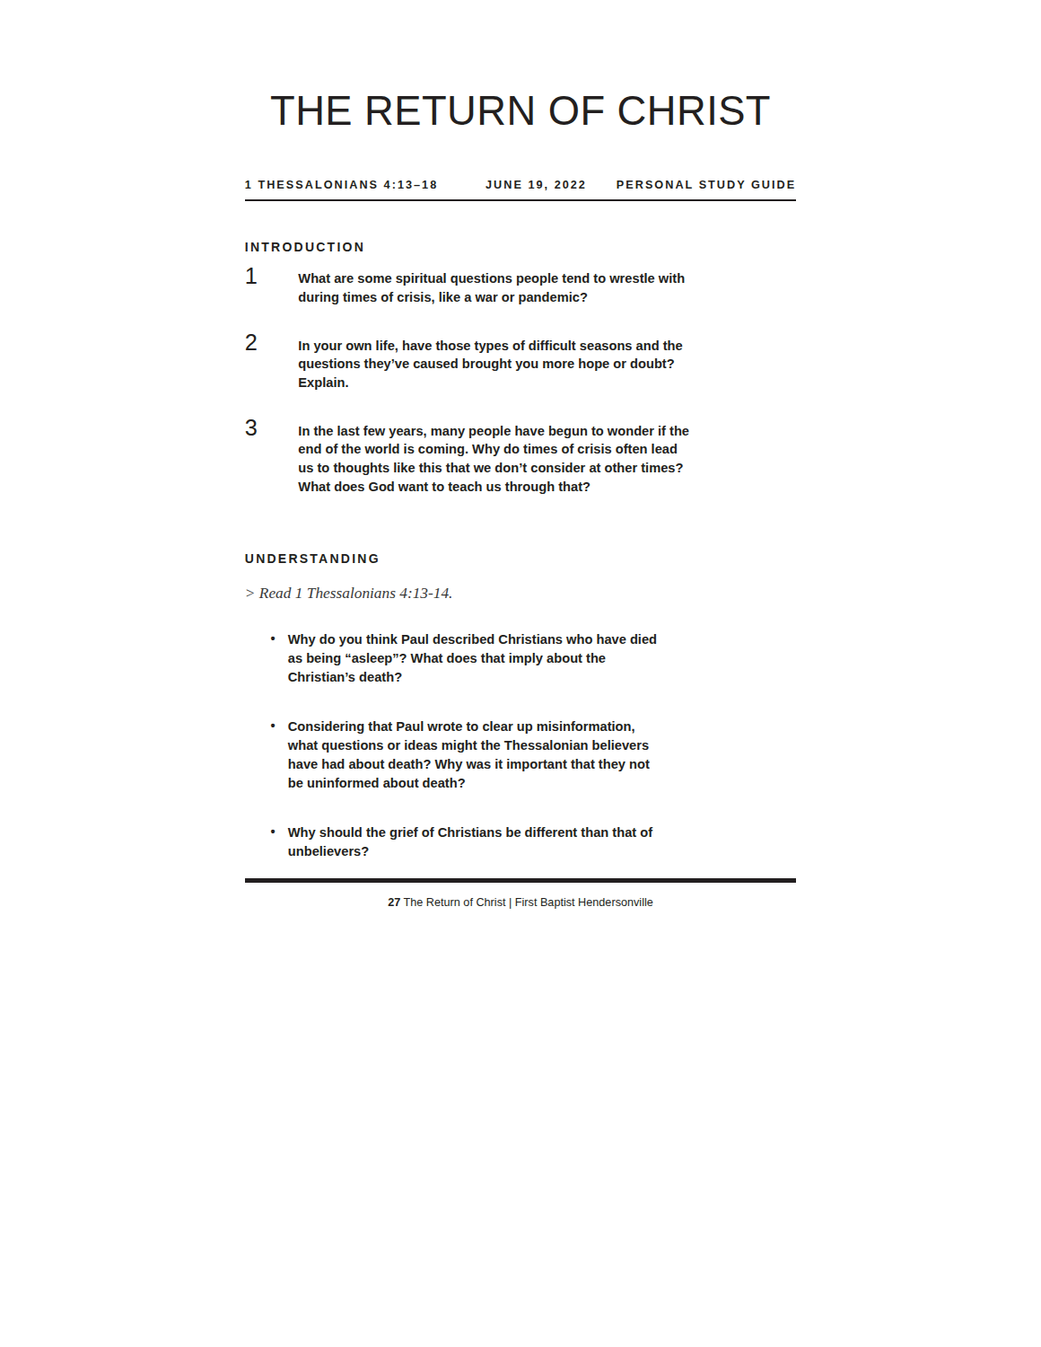The Return of Christ
1 Thessalonians 4:13–18 June 19, 2022 Personal Study Guide
Introduction
What are some spiritual questions people tend to wrestle with during times of crisis, like a war or pandemic?
In your own life, have those types of difficult seasons and the questions they’ve caused brought you more hope or doubt? Explain.
In the last few years, many people have begun to wonder if the end of the world is coming. Why do times of crisis often lead us to thoughts like this that we don’t consider at other times? What does God want to teach us through that?
Understanding
> Read 1 Thessalonians 4:13-14.
Why do you think Paul described Christians who have died as being “asleep”? What does that imply about the Christian’s death?
Considering that Paul wrote to clear up misinformation, what questions or ideas might the Thessalonian believers have had about death? Why was it important that they not be uninformed about death?
Why should the grief of Christians be different than that of unbelievers?
27 The Return of Christ | First Baptist Hendersonville